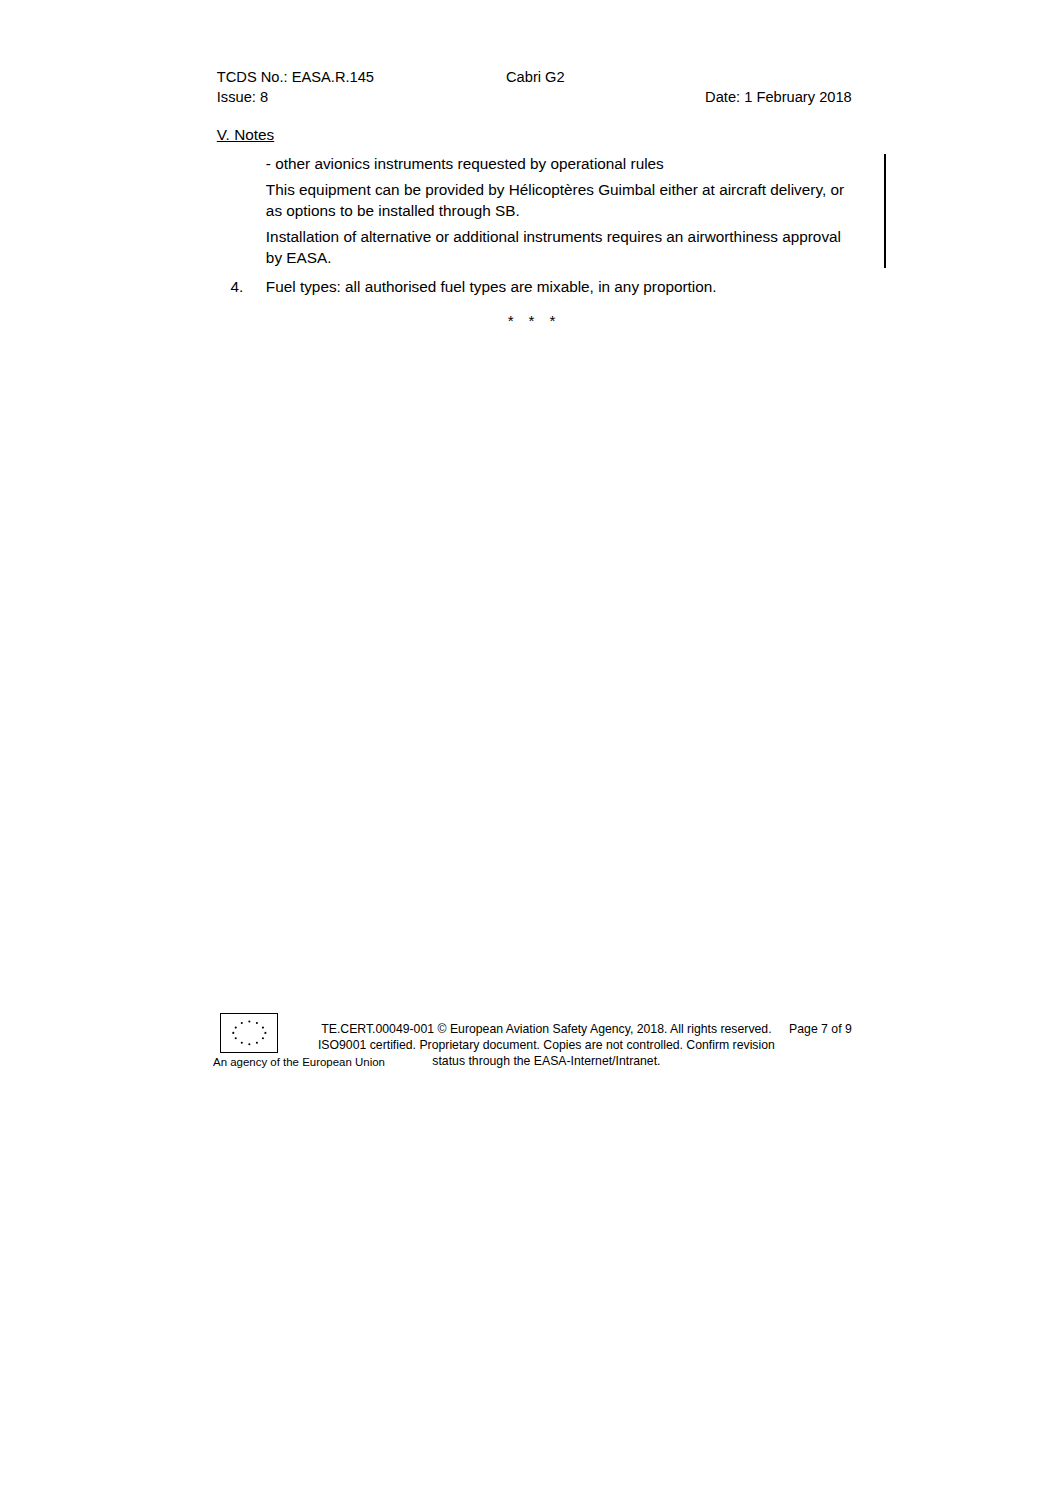TCDS No.: EASA.R.145 Cabri G2
Issue: 8 Date: 1 February 2018
V. Notes
- other avionics instruments requested by operational rules
This equipment can be provided by Hélicoptères Guimbal either at aircraft delivery, or as options to be installed through SB.
Installation of alternative or additional instruments requires an airworthiness approval by EASA.
4.
Fuel types: all authorised fuel types are mixable, in any proportion.
* * *
An agency of the European Union
TE.CERT.00049-001 © European Aviation Safety Agency, 2018. All rights reserved. ISO9001 certified. Proprietary document. Copies are not controlled. Confirm revision status through the EASA-Internet/Intranet.
Page 7 of 9